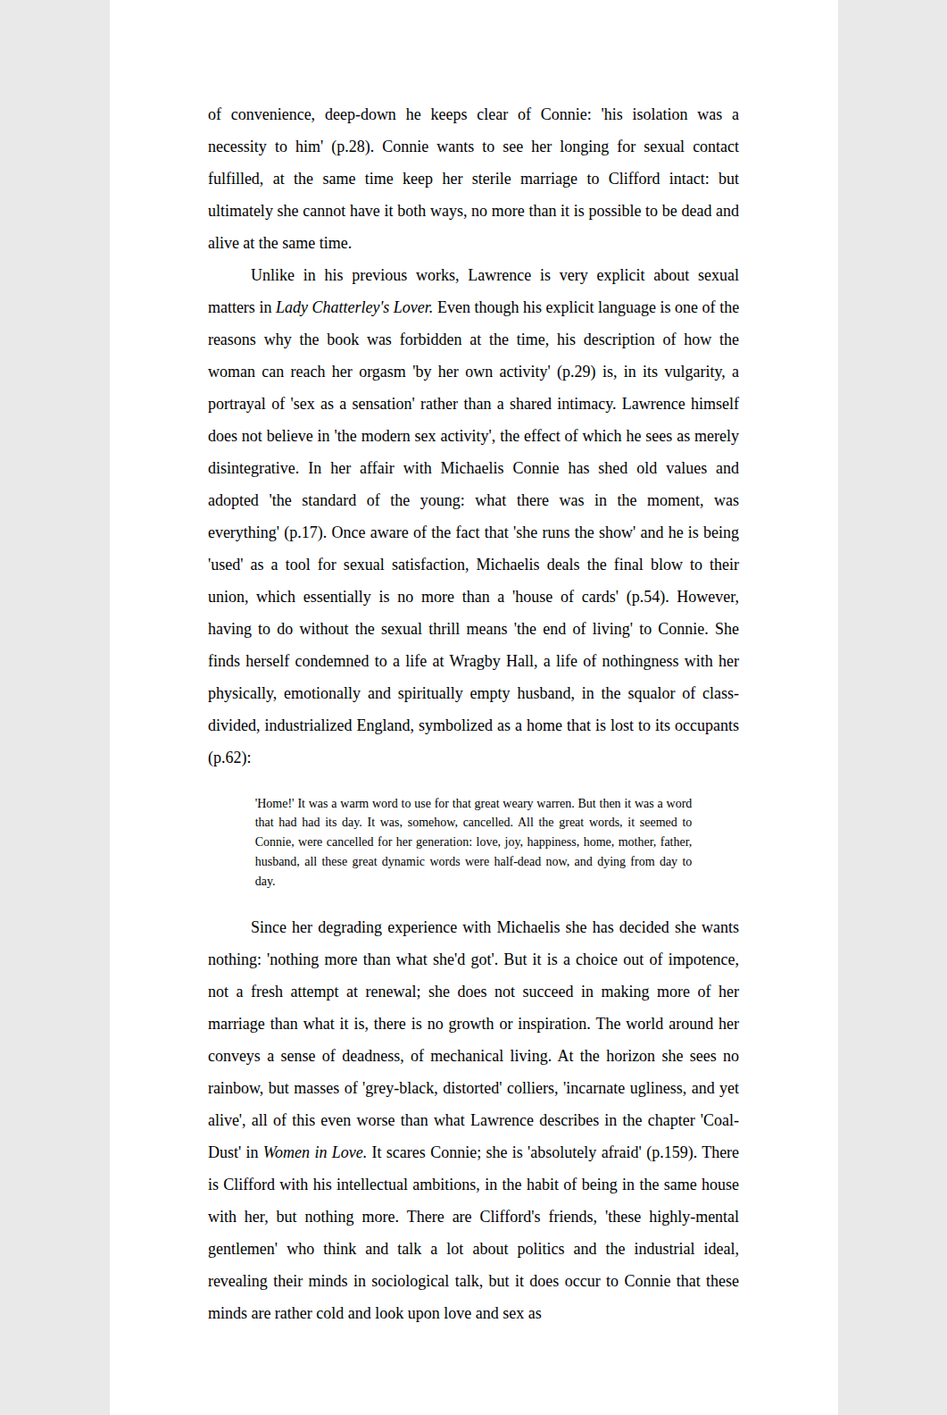of convenience, deep-down he keeps clear of Connie: 'his isolation was a necessity to him' (p.28). Connie wants to see her longing for sexual contact fulfilled, at the same time keep her sterile marriage to Clifford intact: but ultimately she cannot have it both ways, no more than it is possible to be dead and alive at the same time.
Unlike in his previous works, Lawrence is very explicit about sexual matters in Lady Chatterley's Lover. Even though his explicit language is one of the reasons why the book was forbidden at the time, his description of how the woman can reach her orgasm 'by her own activity' (p.29) is, in its vulgarity, a portrayal of 'sex as a sensation' rather than a shared intimacy. Lawrence himself does not believe in 'the modern sex activity', the effect of which he sees as merely disintegrative. In her affair with Michaelis Connie has shed old values and adopted 'the standard of the young: what there was in the moment, was everything' (p.17). Once aware of the fact that 'she runs the show' and he is being 'used' as a tool for sexual satisfaction, Michaelis deals the final blow to their union, which essentially is no more than a 'house of cards' (p.54). However, having to do without the sexual thrill means 'the end of living' to Connie. She finds herself condemned to a life at Wragby Hall, a life of nothingness with her physically, emotionally and spiritually empty husband, in the squalor of class-divided, industrialized England, symbolized as a home that is lost to its occupants (p.62):
'Home!' It was a warm word to use for that great weary warren. But then it was a word that had had its day. It was, somehow, cancelled. All the great words, it seemed to Connie, were cancelled for her generation: love, joy, happiness, home, mother, father, husband, all these great dynamic words were half-dead now, and dying from day to day.
Since her degrading experience with Michaelis she has decided she wants nothing: 'nothing more than what she'd got'. But it is a choice out of impotence, not a fresh attempt at renewal; she does not succeed in making more of her marriage than what it is, there is no growth or inspiration. The world around her conveys a sense of deadness, of mechanical living. At the horizon she sees no rainbow, but masses of 'grey-black, distorted' colliers, 'incarnate ugliness, and yet alive', all of this even worse than what Lawrence describes in the chapter 'Coal-Dust' in Women in Love. It scares Connie; she is 'absolutely afraid' (p.159). There is Clifford with his intellectual ambitions, in the habit of being in the same house with her, but nothing more. There are Clifford's friends, 'these highly-mental gentlemen' who think and talk a lot about politics and the industrial ideal, revealing their minds in sociological talk, but it does occur to Connie that these minds are rather cold and look upon love and sex as